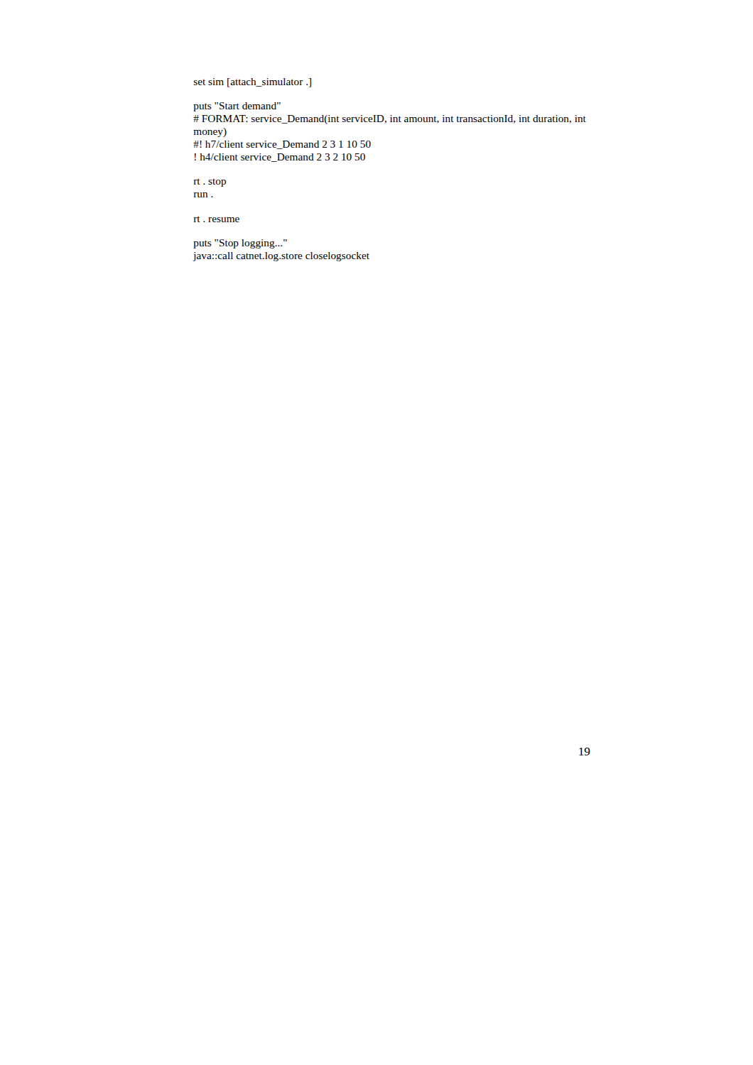set sim [attach_simulator .] puts "Start demand" # FORMAT: service_Demand(int serviceID, int amount, int transactionId, int duration, int money) #! h7/client service_Demand 2 3 1 10 50 ! h4/client service_Demand 2 3 2 10 50 rt . stop run . rt . resume puts "Stop logging..." java::call catnet.log.store closelogsocket
19